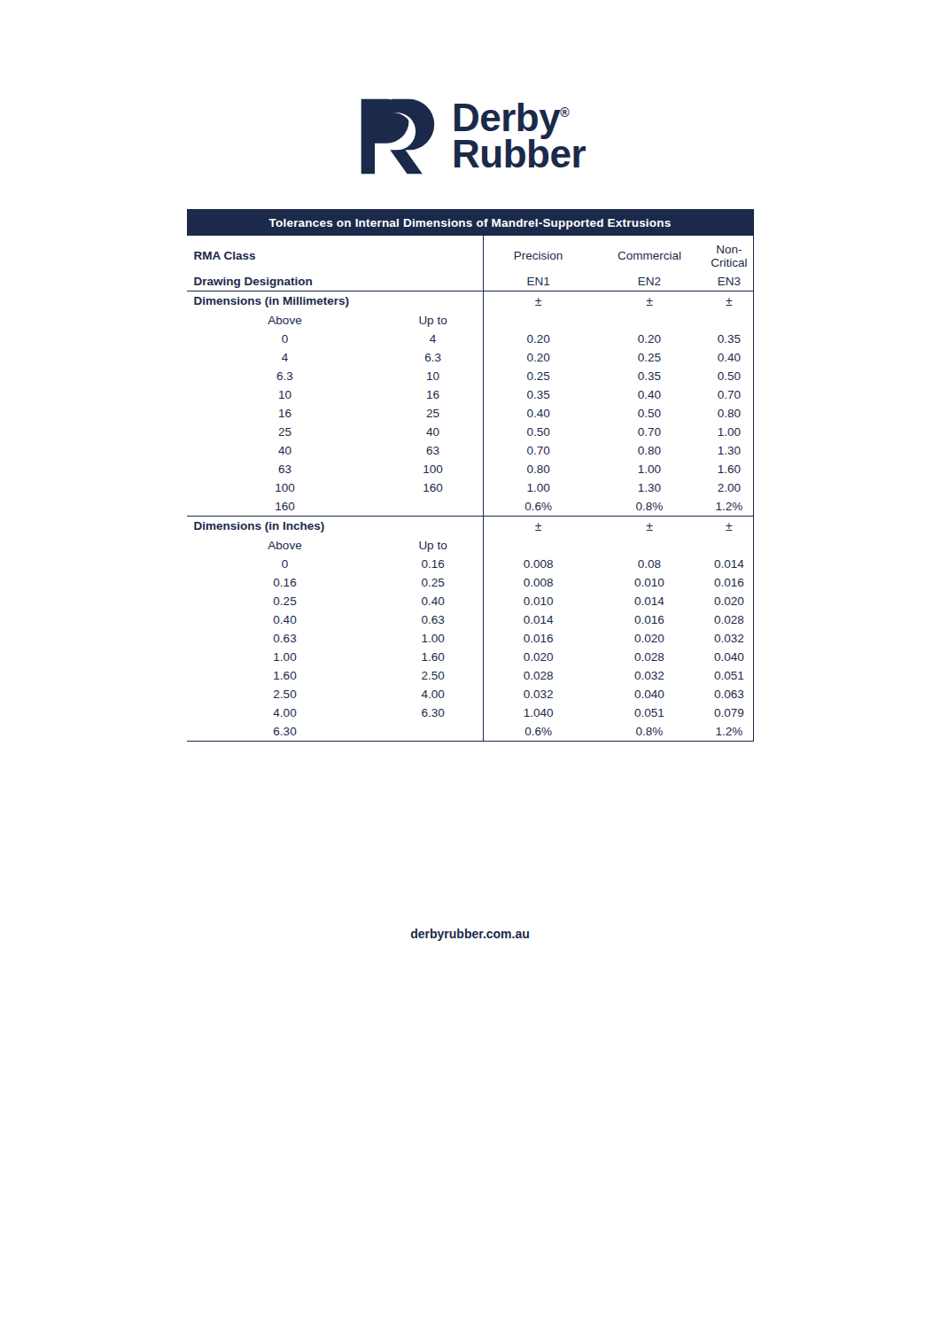Derby®
Rubber
Tolerances on Internal Dimensions of Mandrel-Supported Extrusions
| RMA Class | Precision | Commercial | Non-Critical |
| Drawing Designation | EN1 | EN2 | EN3 |
| Dimensions (in Millimeters) | ± | ± | ± |
| Above | Up to | | | |
| 0 | 4 | 0.20 | 0.20 | 0.35 |
| 4 | 6.3 | 0.20 | 0.25 | 0.40 |
| 6.3 | 10 | 0.25 | 0.35 | 0.50 |
| 10 | 16 | 0.35 | 0.40 | 0.70 |
| 16 | 25 | 0.40 | 0.50 | 0.80 |
| 25 | 40 | 0.50 | 0.70 | 1.00 |
| 40 | 63 | 0.70 | 0.80 | 1.30 |
| 63 | 100 | 0.80 | 1.00 | 1.60 |
| 100 | 160 | 1.00 | 1.30 | 2.00 |
| 160 | | 0.6% | 0.8% | 1.2% |
| Dimensions (in Inches) | ± | ± | ± |
| Above | Up to | | | |
| 0 | 0.16 | 0.008 | 0.08 | 0.014 |
| 0.16 | 0.25 | 0.008 | 0.010 | 0.016 |
| 0.25 | 0.40 | 0.010 | 0.014 | 0.020 |
| 0.40 | 0.63 | 0.014 | 0.016 | 0.028 |
| 0.63 | 1.00 | 0.016 | 0.020 | 0.032 |
| 1.00 | 1.60 | 0.020 | 0.028 | 0.040 |
| 1.60 | 2.50 | 0.028 | 0.032 | 0.051 |
| 2.50 | 4.00 | 0.032 | 0.040 | 0.063 |
| 4.00 | 6.30 | 1.040 | 0.051 | 0.079 |
| 6.30 | | 0.6% | 0.8% | 1.2% |
derbyrubber.com.au